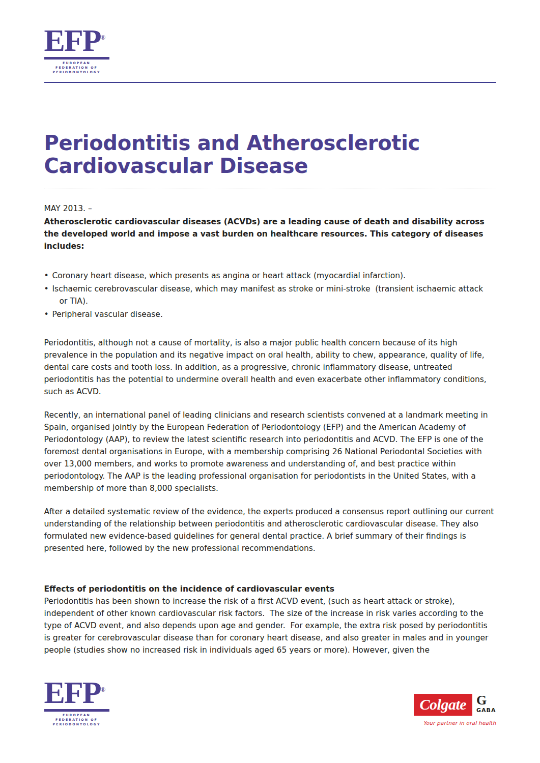EFP®
European
Federation of
Periodontology
Periodontitis and Atherosclerotic
Cardiovascular Disease
MAY 2013. –
Atherosclerotic cardiovascular diseases (ACVDs) are a leading cause of death and disability across the developed world and impose a vast burden on healthcare resources. This category of diseases includes:
Coronary heart disease, which presents as angina or heart attack (myocardial infarction).
Ischaemic cerebrovascular disease, which may manifest as stroke or mini-stroke (transient ischaemic attackor TIA).
Peripheral vascular disease.
Periodontitis, although not a cause of mortality, is also a major public health concern because of its high prevalence in the population and its negative impact on oral health, ability to chew, appearance, quality of life, dental care costs and tooth loss. In addition, as a progressive, chronic inflammatory disease, untreated periodontitis has the potential to undermine overall health and even exacerbate other inflammatory conditions, such as ACVD.
Recently, an international panel of leading clinicians and research scientists convened at a landmark meeting in Spain, organised jointly by the European Federation of Periodontology (EFP) and the American Academy of Periodontology (AAP), to review the latest scientific research into periodontitis and ACVD. The EFP is one of the foremost dental organisations in Europe, with a membership comprising 26 National Periodontal Societies with over 13,000 members, and works to promote awareness and understanding of, and best practice within periodontology. The AAP is the leading professional organisation for periodontists in the United States, with a membership of more than 8,000 specialists.
After a detailed systematic review of the evidence, the experts produced a consensus report outlining our current understanding of the relationship between periodontitis and atherosclerotic cardiovascular disease. They also formulated new evidence-based guidelines for general dental practice. A brief summary of their findings is presented here, followed by the new professional recommendations.
Effects of periodontitis on the incidence of cardiovascular events
Periodontitis has been shown to increase the risk of a first ACVD event, (such as heart attack or stroke), independent of other known cardiovascular risk factors. The size of the increase in risk varies according to the type of ACVD event, and also depends upon age and gender. For example, the extra risk posed by periodontitis is greater for cerebrovascular disease than for coronary heart disease, and also greater in males and in younger people (studies show no increased risk in individuals aged 65 years or more). However, given the
EFP®
European
Federation of
Periodontology
Colgate
G GABA
Your partner in oral health